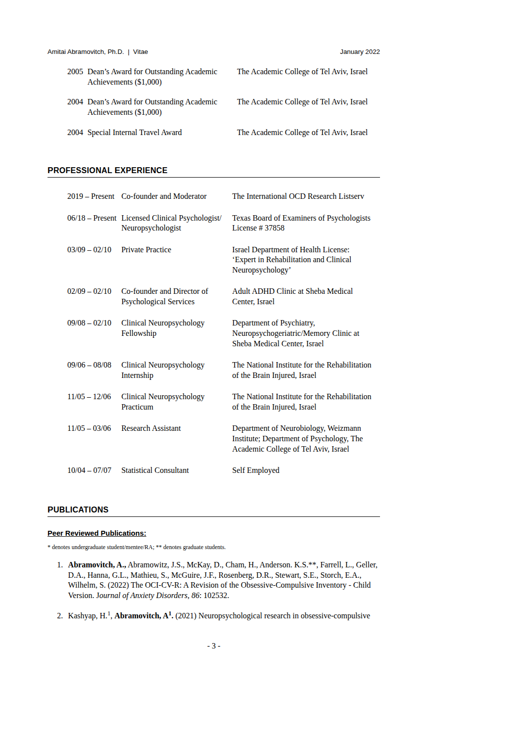Amitai Abramovitch, Ph.D. | Vitae January 2022
| 2005 | Dean’s Award for Outstanding Academic Achievements ($1,000) | The Academic College of Tel Aviv, Israel |
| 2004 | Dean’s Award for Outstanding Academic Achievements ($1,000) | The Academic College of Tel Aviv, Israel |
| 2004 | Special Internal Travel Award | The Academic College of Tel Aviv, Israel |
PROFESSIONAL EXPERIENCE
| 2019 – Present | Co-founder and Moderator | The International OCD Research Listserv |
| 06/18 – Present | Licensed Clinical Psychologist/ Neuropsychologist | Texas Board of Examiners of Psychologists License # 37858 |
| 03/09 – 02/10 | Private Practice | Israel Department of Health License: ‘Expert in Rehabilitation and Clinical Neuropsychology’ |
| 02/09 – 02/10 | Co-founder and Director of Psychological Services | Adult ADHD Clinic at Sheba Medical Center, Israel |
| 09/08 – 02/10 | Clinical Neuropsychology Fellowship | Department of Psychiatry, Neuropsychogeriatric/Memory Clinic at Sheba Medical Center, Israel |
| 09/06 – 08/08 | Clinical Neuropsychology Internship | The National Institute for the Rehabilitation of the Brain Injured, Israel |
| 11/05 – 12/06 | Clinical Neuropsychology Practicum | The National Institute for the Rehabilitation of the Brain Injured, Israel |
| 11/05 – 03/06 | Research Assistant | Department of Neurobiology, Weizmann Institute; Department of Psychology, The Academic College of Tel Aviv, Israel |
| 10/04 – 07/07 | Statistical Consultant | Self Employed |
PUBLICATIONS
Peer Reviewed Publications:
* denotes undergraduate student/mentee/RA; ** denotes graduate students.
Abramovitch, A., Abramowitz, J.S., McKay, D., Cham, H., Anderson. K.S.**, Farrell, L., Geller, D.A., Hanna, G.L., Mathieu, S., McGuire, J.F., Rosenberg, D.R., Stewart, S.E., Storch, E.A., Wilhelm, S. (2022) The OCI-CV-R: A Revision of the Obsessive-Compulsive Inventory - Child Version. Journal of Anxiety Disorders, 86: 102532.
Kashyap, H.1, Abramovitch, A1. (2021) Neuropsychological research in obsessive-compulsive
- 3 -